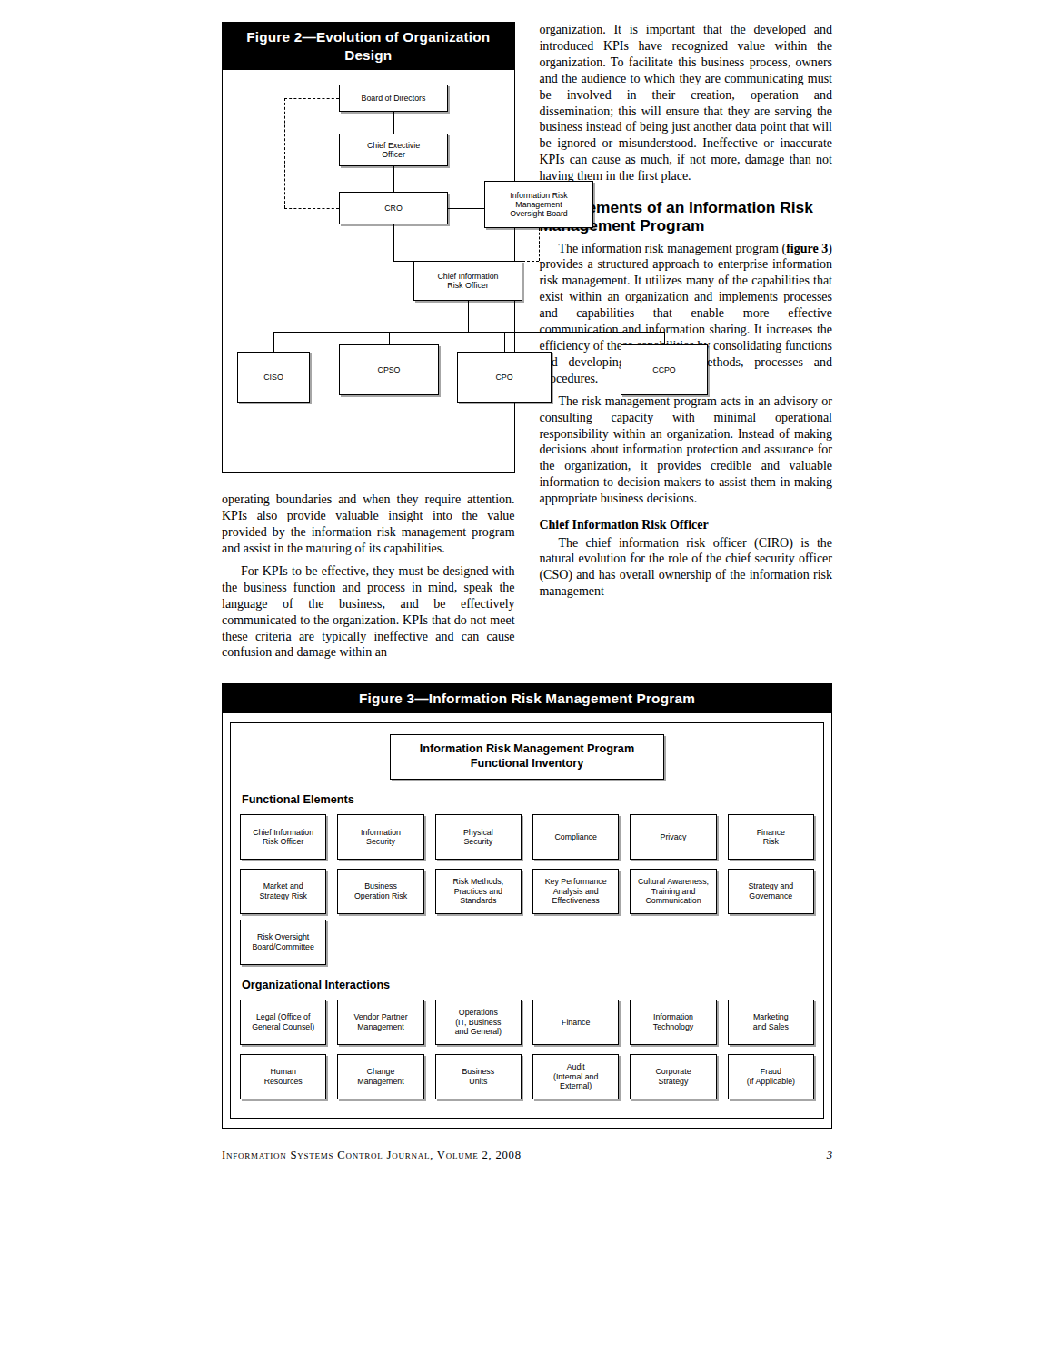Figure 2—Evolution of Organization Design
Board of Directors
Chief Exectivie
Officer
CRO
Information Risk
Management
Oversight Board
Chief Information
Risk Officer
CISO
CPSO
CPO
CCPO
operating boundaries and when they require attention. KPIs also provide valuable insight into the value provided by the information risk management program and assist in the maturing of its capabilities.
For KPIs to be effective, they must be designed with the business function and process in mind, speak the language of the business, and be effectively communicated to the organization. KPIs that do not meet these criteria are typically ineffective and can cause confusion and damage within an
organization. It is important that the developed and introduced KPIs have recognized value within the organization. To facilitate this business process, owners and the audience to which they are communicating must be involved in their creation, operation and dissemination; this will ensure that they are serving the business instead of being just another data point that will be ignored or misunderstood. Ineffective or inaccurate KPIs can cause as much, if not more, damage than not having them in the first place.
Key Elements of an Information Risk Management Program
The information risk management program (figure 3) provides a structured approach to enterprise information risk management. It utilizes many of the capabilities that exist within an organization and implements processes and capabilities that enable more effective communication and information sharing. It increases the efficiency of these capabilities by consolidating functions and developing consistent methods, processes and procedures.
The risk management program acts in an advisory or consulting capacity with minimal operational responsibility within an organization. Instead of making decisions about information protection and assurance for the organization, it provides credible and valuable information to decision makers to assist them in making appropriate business decisions.
Chief Information Risk Officer
The chief information risk officer (CIRO) is the natural evolution for the role of the chief security officer (CSO) and has overall ownership of the information risk management
Figure 3—Information Risk Management Program
Information Risk Management Program
Functional Inventory
Functional Elements
Chief Information
Risk Officer
Information
Security
Physical
Security
Compliance
Privacy
Finance
Risk
Market and
Strategy Risk
Business
Operation Risk
Risk Methods,
Practices and
Standards
Key Performance
Analysis and
Effectiveness
Cultural Awareness,
Training and
Communication
Strategy and
Governance
Risk Oversight
Board/Committee
Organizational Interactions
Legal (Office of
General Counsel)
Vendor Partner
Management
Operations
(IT, Business
and General)
Finance
Information
Technology
Marketing
and Sales
Human
Resources
Change
Management
Business
Units
Audit
(Internal and
External)
Corporate
Strategy
Fraud
(If Applicable)
Information Systems Control Journal, Volume 2, 2008
3